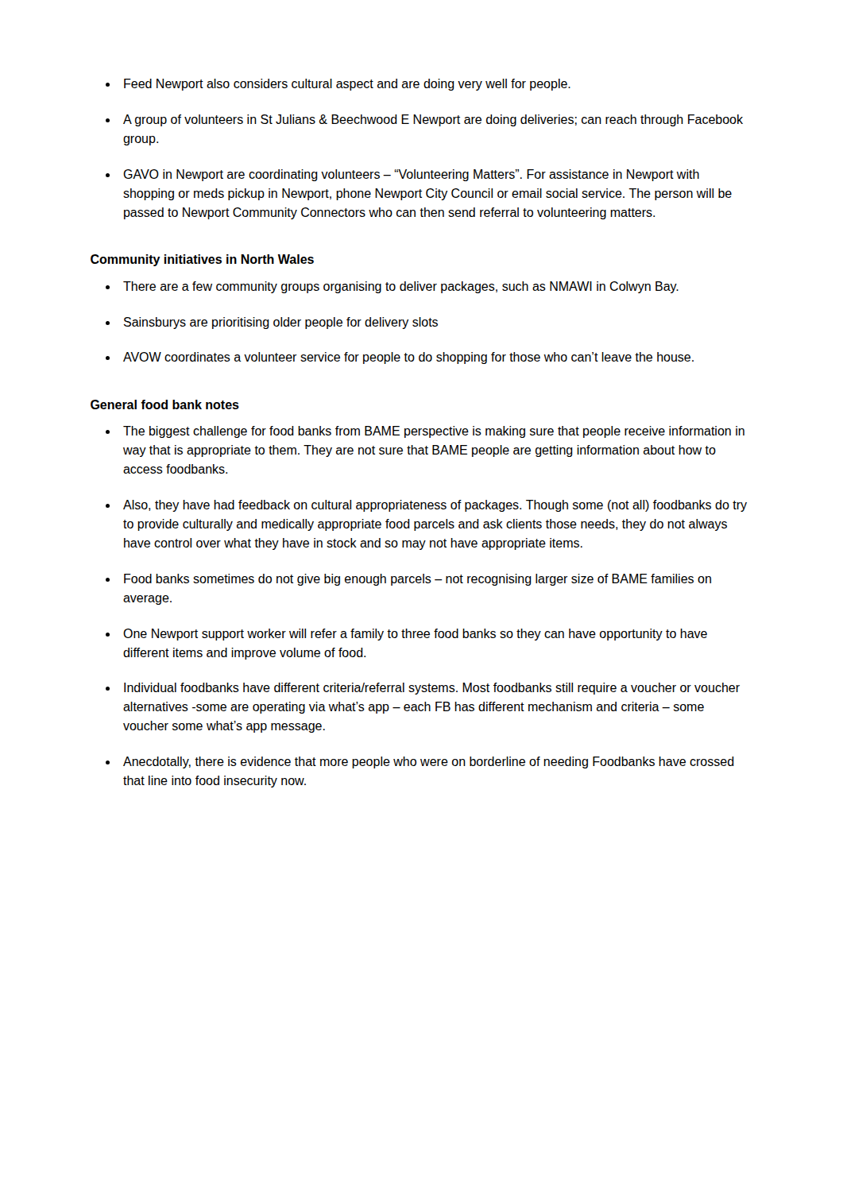Feed Newport also considers cultural aspect and are doing very well for people.
A group of volunteers in St Julians & Beechwood E Newport are doing deliveries; can reach through Facebook group.
GAVO in Newport are coordinating volunteers – “Volunteering Matters”. For assistance in Newport with shopping or meds pickup in Newport, phone Newport City Council or email social service. The person will be passed to Newport Community Connectors who can then send referral to volunteering matters.
Community initiatives in North Wales
There are a few community groups organising to deliver packages, such as NMAWI in Colwyn Bay.
Sainsburys are prioritising older people for delivery slots
AVOW coordinates a volunteer service for people to do shopping for those who can’t leave the house.
General food bank notes
The biggest challenge for food banks from BAME perspective is making sure that people receive information in way that is appropriate to them. They are not sure that BAME people are getting information about how to access foodbanks.
Also, they have had feedback on cultural appropriateness of packages. Though some (not all) foodbanks do try to provide culturally and medically appropriate food parcels and ask clients those needs, they do not always have control over what they have in stock and so may not have appropriate items.
Food banks sometimes do not give big enough parcels – not recognising larger size of BAME families on average.
One Newport support worker will refer a family to three food banks so they can have opportunity to have different items and improve volume of food.
Individual foodbanks have different criteria/referral systems. Most foodbanks still require a voucher or voucher alternatives -some are operating via what’s app – each FB has different mechanism and criteria – some voucher some what’s app message.
Anecdotally, there is evidence that more people who were on borderline of needing Foodbanks have crossed that line into food insecurity now.